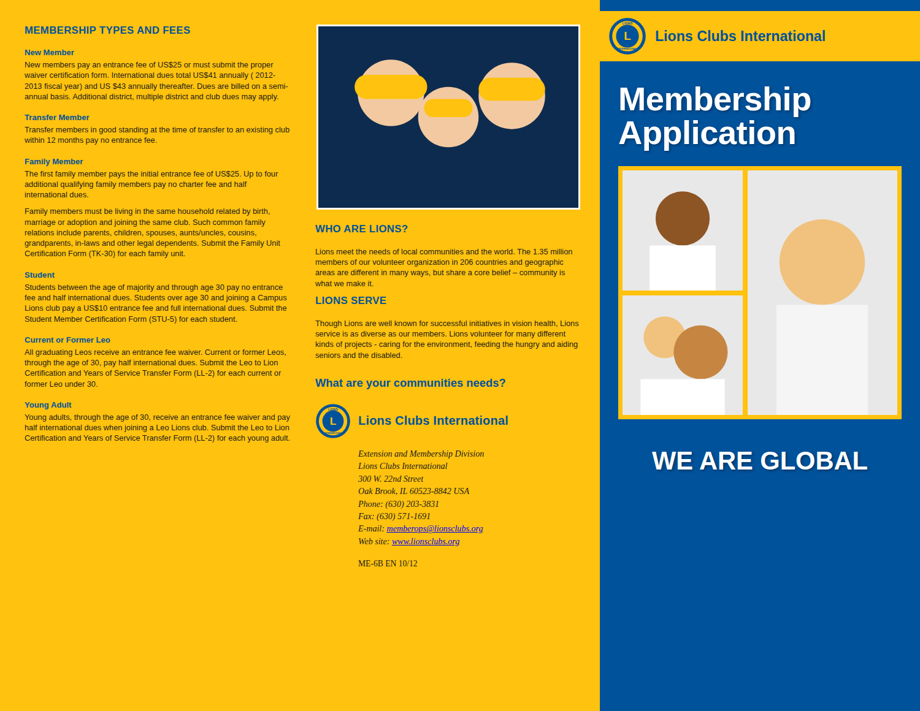Membership Types and Fees
New Member
New members pay an entrance fee of US$25 or must submit the proper waiver certification form. International dues total US$41 annually ( 2012-2013 fiscal year) and US $43 annually thereafter. Dues are billed on a semi-annual basis. Additional district, multiple district and club dues may apply.
Transfer Member
Transfer members in good standing at the time of transfer to an existing club within 12 months pay no entrance fee.
Family Member
The first family member pays the initial entrance fee of US$25. Up to four additional qualifying family members pay no charter fee and half international dues.
Family members must be living in the same household related by birth, marriage or adoption and joining the same club. Such common family relations include parents, children, spouses, aunts/uncles, cousins, grandparents, in-laws and other legal dependents. Submit the Family Unit Certification Form (TK-30) for each family unit.
Student
Students between the age of majority and through age 30 pay no entrance fee and half international dues. Students over age 30 and joining a Campus Lions club pay a US$10 entrance fee and full international dues. Submit the Student Member Certification Form (STU-5) for each student.
Current or Former Leo
All graduating Leos receive an entrance fee waiver. Current or former Leos, through the age of 30, pay half international dues. Submit the Leo to Lion Certification and Years of Service Transfer Form (LL-2) for each current or former Leo under 30.
Young Adult
Young adults, through the age of 30, receive an entrance fee waiver and pay half international dues when joining a Leo Lions club. Submit the Leo to Lion Certification and Years of Service Transfer Form (LL-2) for each young adult.
Who are Lions?
Lions meet the needs of local communities and the world. The 1.35 million members of our volunteer organization in 206 countries and geographic areas are different in many ways, but share a core belief – community is what we make it.
Lions Serve
Though Lions are well known for successful initiatives in vision health, Lions service is as diverse as our members. Lions volunteer for many different kinds of projects - caring for the environment, feeding the hungry and aiding seniors and the disabled.
What are your communities needs?
L LIONS INTERNATIONAL Lions Clubs International
Extension and Membership Division
Lions Clubs International
300 W. 22nd Street
Oak Brook, IL 60523-8842 USA
Phone: (630) 203-3831
Fax: (630) 571-1691
E-mail: memberops@lionsclubs.org
Web site: www.lionsclubs.org
ME-6B EN 10/12
L LIONS INTERNATIONAL Lions Clubs International
Membership
Application
WE ARE GLOBAL